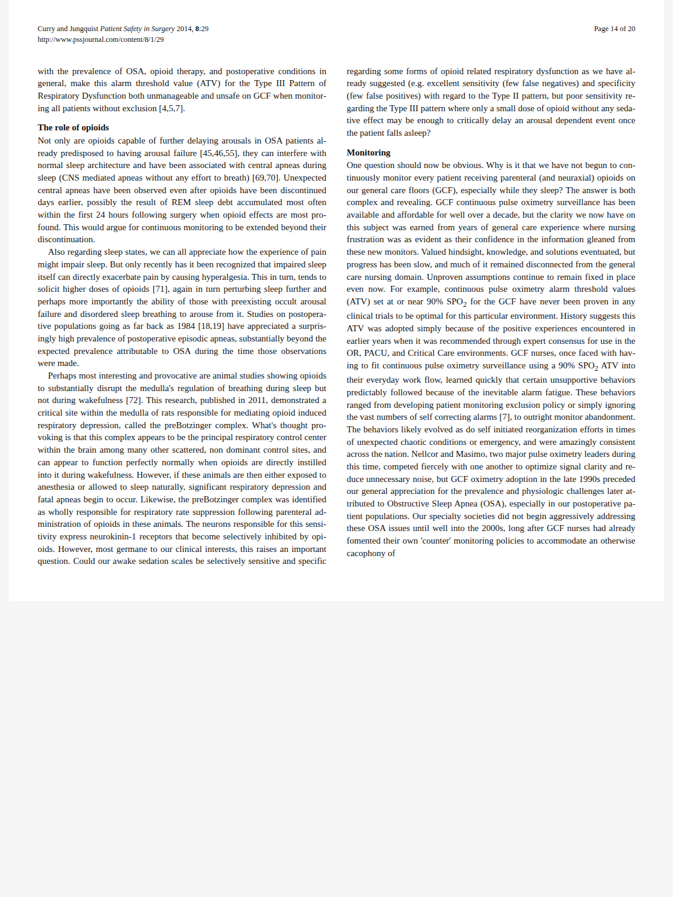Curry and Jungquist Patient Safety in Surgery 2014, 8:29 http://www.pssjournal.com/content/8/1/29
Page 14 of 20
with the prevalence of OSA, opioid therapy, and postoperative conditions in general, make this alarm threshold value (ATV) for the Type III Pattern of Respiratory Dysfunction both unmanageable and unsafe on GCF when monitoring all patients without exclusion [4,5,7].
The role of opioids
Not only are opioids capable of further delaying arousals in OSA patients already predisposed to having arousal failure [45,46,55], they can interfere with normal sleep architecture and have been associated with central apneas during sleep (CNS mediated apneas without any effort to breath) [69,70]. Unexpected central apneas have been observed even after opioids have been discontinued days earlier, possibly the result of REM sleep debt accumulated most often within the first 24 hours following surgery when opioid effects are most profound. This would argue for continuous monitoring to be extended beyond their discontinuation.
Also regarding sleep states, we can all appreciate how the experience of pain might impair sleep. But only recently has it been recognized that impaired sleep itself can directly exacerbate pain by causing hyperalgesia. This in turn, tends to solicit higher doses of opioids [71], again in turn perturbing sleep further and perhaps more importantly the ability of those with preexisting occult arousal failure and disordered sleep breathing to arouse from it. Studies on postoperative populations going as far back as 1984 [18,19] have appreciated a surprisingly high prevalence of postoperative episodic apneas, substantially beyond the expected prevalence attributable to OSA during the time those observations were made.
Perhaps most interesting and provocative are animal studies showing opioids to substantially disrupt the medulla's regulation of breathing during sleep but not during wakefulness [72]. This research, published in 2011, demonstrated a critical site within the medulla of rats responsible for mediating opioid induced respiratory depression, called the preBotzinger complex. What's thought provoking is that this complex appears to be the principal respiratory control center within the brain among many other scattered, non dominant control sites, and can appear to function perfectly normally when opioids are directly instilled into it during wakefulness. However, if these animals are then either exposed to anesthesia or allowed to sleep naturally, significant respiratory depression and fatal apneas begin to occur. Likewise, the preBotzinger complex was identified as wholly responsible for respiratory rate suppression following parenteral administration of opioids in these animals. The neurons responsible for this sensitivity express neurokinin-1 receptors that become selectively inhibited by opioids. However, most germane to our clinical interests, this raises an important question. Could our awake sedation scales be selectively sensitive and specific regarding some forms of opioid related respiratory dysfunction as we have already suggested (e.g. excellent sensitivity (few false negatives) and specificity (few false positives) with regard to the Type II pattern, but poor sensitivity regarding the Type III pattern where only a small dose of opioid without any sedative effect may be enough to critically delay an arousal dependent event once the patient falls asleep?
Monitoring
One question should now be obvious. Why is it that we have not begun to continuously monitor every patient receiving parenteral (and neuraxial) opioids on our general care floors (GCF), especially while they sleep? The answer is both complex and revealing. GCF continuous pulse oximetry surveillance has been available and affordable for well over a decade, but the clarity we now have on this subject was earned from years of general care experience where nursing frustration was as evident as their confidence in the information gleaned from these new monitors. Valued hindsight, knowledge, and solutions eventuated, but progress has been slow, and much of it remained disconnected from the general care nursing domain. Unproven assumptions continue to remain fixed in place even now. For example, continuous pulse oximetry alarm threshold values (ATV) set at or near 90% SPO2 for the GCF have never been proven in any clinical trials to be optimal for this particular environment. History suggests this ATV was adopted simply because of the positive experiences encountered in earlier years when it was recommended through expert consensus for use in the OR, PACU, and Critical Care environments. GCF nurses, once faced with having to fit continuous pulse oximetry surveillance using a 90% SPO2 ATV into their everyday work flow, learned quickly that certain unsupportive behaviors predictably followed because of the inevitable alarm fatigue. These behaviors ranged from developing patient monitoring exclusion policy or simply ignoring the vast numbers of self correcting alarms [7], to outright monitor abandonment. The behaviors likely evolved as do self initiated reorganization efforts in times of unexpected chaotic conditions or emergency, and were amazingly consistent across the nation. Nellcor and Masimo, two major pulse oximetry leaders during this time, competed fiercely with one another to optimize signal clarity and reduce unnecessary noise, but GCF oximetry adoption in the late 1990s preceded our general appreciation for the prevalence and physiologic challenges later attributed to Obstructive Sleep Apnea (OSA), especially in our postoperative patient populations. Our specialty societies did not begin aggressively addressing these OSA issues until well into the 2000s, long after GCF nurses had already fomented their own 'counter' monitoring policies to accommodate an otherwise cacophony of